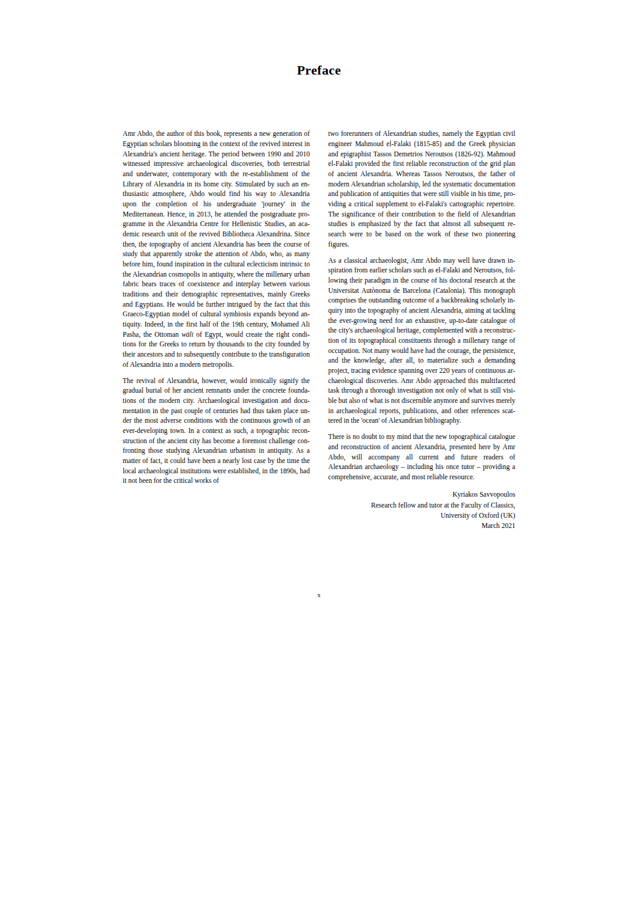Preface
Amr Abdo, the author of this book, represents a new generation of Egyptian scholars blooming in the context of the revived interest in Alexandria's ancient heritage. The period between 1990 and 2010 witnessed impressive archaeological discoveries, both terrestrial and underwater, contemporary with the re-establishment of the Library of Alexandria in its home city. Stimulated by such an enthusiastic atmosphere, Abdo would find his way to Alexandria upon the completion of his undergraduate 'journey' in the Mediterranean. Hence, in 2013, he attended the postgraduate programme in the Alexandria Centre for Hellenistic Studies, an academic research unit of the revived Bibliotheca Alexandrina. Since then, the topography of ancient Alexandria has been the course of study that apparently stroke the attention of Abdo, who, as many before him, found inspiration in the cultural eclecticism intrinsic to the Alexandrian cosmopolis in antiquity, where the millenary urban fabric bears traces of coexistence and interplay between various traditions and their demographic representatives, mainly Greeks and Egyptians. He would be further intrigued by the fact that this Graeco-Egyptian model of cultural symbiosis expands beyond antiquity. Indeed, in the first half of the 19th century, Mohamed Ali Pasha, the Ottoman wāli of Egypt, would create the right conditions for the Greeks to return by thousands to the city founded by their ancestors and to subsequently contribute to the transfiguration of Alexandria into a modern metropolis.
The revival of Alexandria, however, would ironically signify the gradual burial of her ancient remnants under the concrete foundations of the modern city. Archaeological investigation and documentation in the past couple of centuries had thus taken place under the most adverse conditions with the continuous growth of an ever-developing town. In a context as such, a topographic reconstruction of the ancient city has become a foremost challenge confronting those studying Alexandrian urbanism in antiquity. As a matter of fact, it could have been a nearly lost case by the time the local archaeological institutions were established, in the 1890s, had it not been for the critical works of
two forerunners of Alexandrian studies, namely the Egyptian civil engineer Mahmoud el-Falaki (1815-85) and the Greek physician and epigraphist Tassos Demetrios Neroutsos (1826-92). Mahmoud el-Falaki provided the first reliable reconstruction of the grid plan of ancient Alexandria. Whereas Tassos Neroutsos, the father of modern Alexandrian scholarship, led the systematic documentation and publication of antiquities that were still visible in his time, providing a critical supplement to el-Falaki's cartographic repertoire. The significance of their contribution to the field of Alexandrian studies is emphasized by the fact that almost all subsequent research were to be based on the work of these two pioneering figures.
As a classical archaeologist, Amr Abdo may well have drawn inspiration from earlier scholars such as el-Falaki and Neroutsos, following their paradigm in the course of his doctoral research at the Universitat Autònoma de Barcelona (Catalonia). This monograph comprises the outstanding outcome of a backbreaking scholarly inquiry into the topography of ancient Alexandria, aiming at tackling the ever-growing need for an exhaustive, up-to-date catalogue of the city's archaeological heritage, complemented with a reconstruction of its topographical constituents through a millenary range of occupation. Not many would have had the courage, the persistence, and the knowledge, after all, to materialize such a demanding project, tracing evidence spanning over 220 years of continuous archaeological discoveries. Amr Abdo approached this multifaceted task through a thorough investigation not only of what is still visible but also of what is not discernible anymore and survives merely in archaeological reports, publications, and other references scattered in the 'ocean' of Alexandrian bibliography.
There is no doubt to my mind that the new topographical catalogue and reconstruction of ancient Alexandria, presented here by Amr Abdo, will accompany all current and future readers of Alexandrian archaeology – including his once tutor – providing a comprehensive, accurate, and most reliable resource.
Kyriakos Savvopoulos
Research fellow and tutor at the Faculty of Classics,
University of Oxford (UK)
March 2021
x